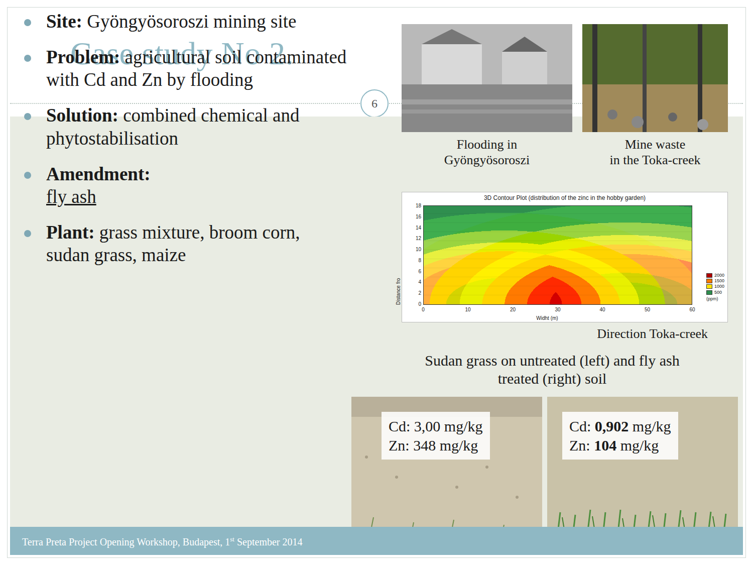Case study No 2.
6
Site: Gyöngyösoroszi mining site
Problem: agricultural soil contaminated with Cd and Zn by flooding
Solution: combined chemical and phytostabilisation
Amendment:
fly ash
Plant: grass mixture, broom corn,
sudan grass, maize
Flooding in
Gyöngyösoroszi
Mine waste
in the Toka-creek
3D Contour Plot (distribution of the zinc in the hobby garden)
18 16 14 12 10 8 6 4 2 0
Distance fro
0 10 20 30 40 50 60
Widht (m)
2000
1500
1000
500
(ppm)
Direction Toka-creek
Sudan grass on untreated (left) and fly ash
treated (right) soil
Cd: 3,00 mg/kg
Zn: 348 mg/kg
Cd: 0,902 mg/kg
Zn: 104 mg/kg
Terra Preta Project Opening Workshop, Budapest, 1st September 2014